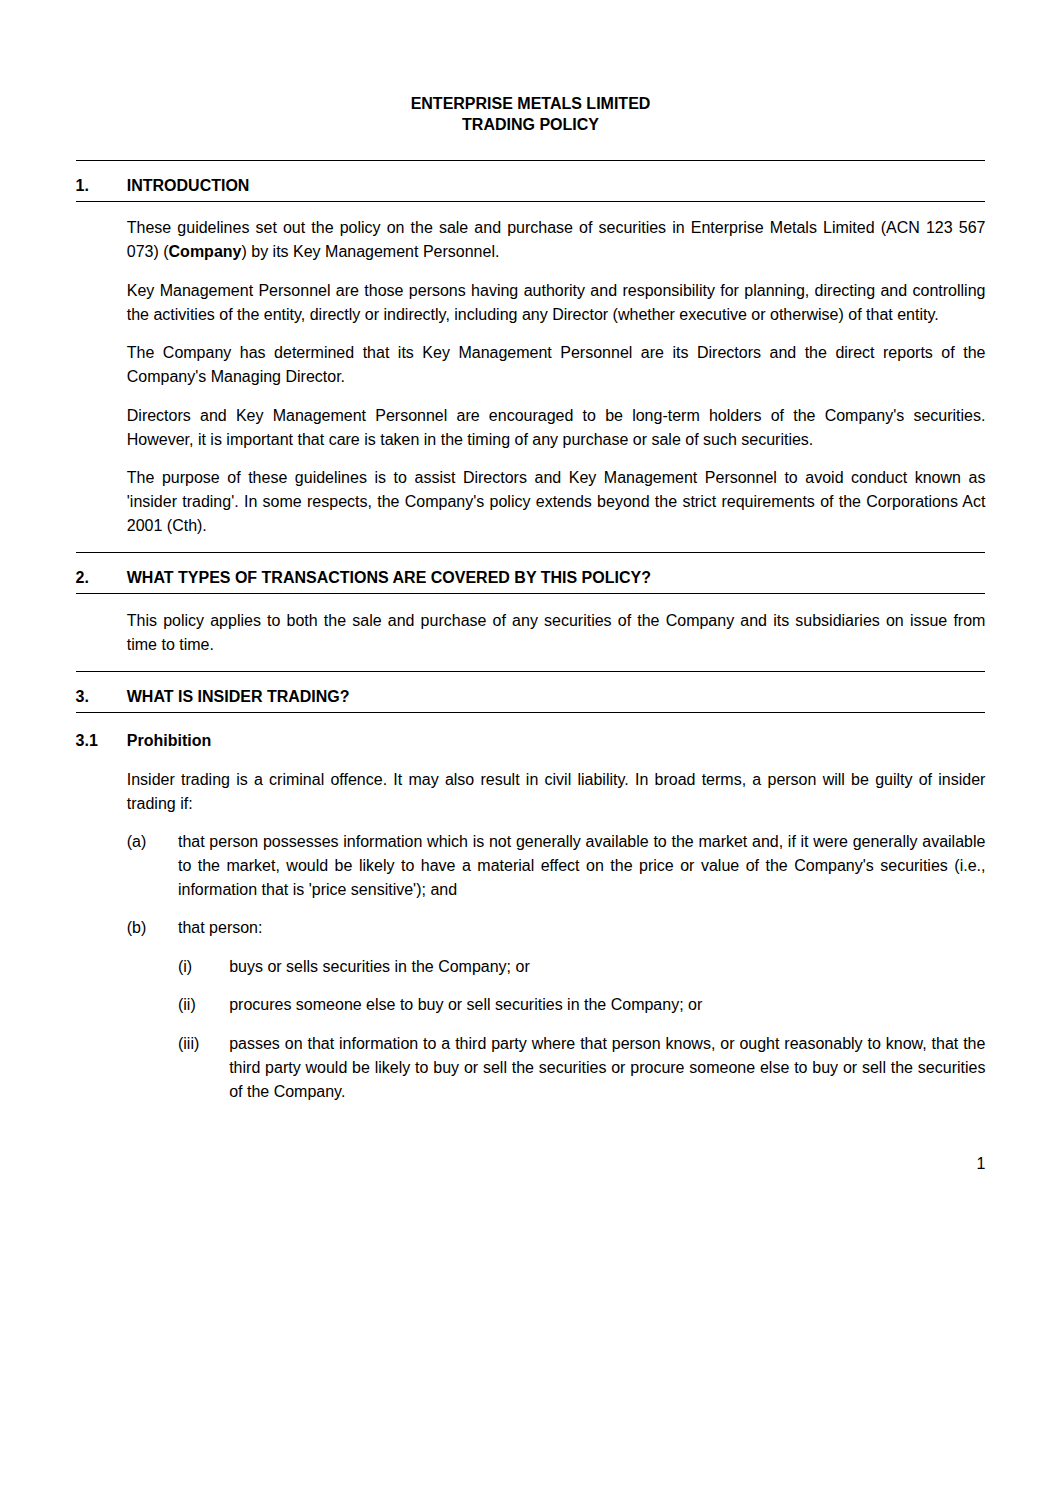ENTERPRISE METALS LIMITED
TRADING POLICY
1. INTRODUCTION
These guidelines set out the policy on the sale and purchase of securities in Enterprise Metals Limited (ACN 123 567 073) (Company) by its Key Management Personnel.
Key Management Personnel are those persons having authority and responsibility for planning, directing and controlling the activities of the entity, directly or indirectly, including any Director (whether executive or otherwise) of that entity.
The Company has determined that its Key Management Personnel are its Directors and the direct reports of the Company's Managing Director.
Directors and Key Management Personnel are encouraged to be long-term holders of the Company's securities. However, it is important that care is taken in the timing of any purchase or sale of such securities.
The purpose of these guidelines is to assist Directors and Key Management Personnel to avoid conduct known as 'insider trading'. In some respects, the Company's policy extends beyond the strict requirements of the Corporations Act 2001 (Cth).
2. WHAT TYPES OF TRANSACTIONS ARE COVERED BY THIS POLICY?
This policy applies to both the sale and purchase of any securities of the Company and its subsidiaries on issue from time to time.
3. WHAT IS INSIDER TRADING?
3.1 Prohibition
Insider trading is a criminal offence. It may also result in civil liability. In broad terms, a person will be guilty of insider trading if:
(a) that person possesses information which is not generally available to the market and, if it were generally available to the market, would be likely to have a material effect on the price or value of the Company's securities (i.e., information that is 'price sensitive'); and
(b) that person:
(i) buys or sells securities in the Company; or
(ii) procures someone else to buy or sell securities in the Company; or
(iii) passes on that information to a third party where that person knows, or ought reasonably to know, that the third party would be likely to buy or sell the securities or procure someone else to buy or sell the securities of the Company.
1